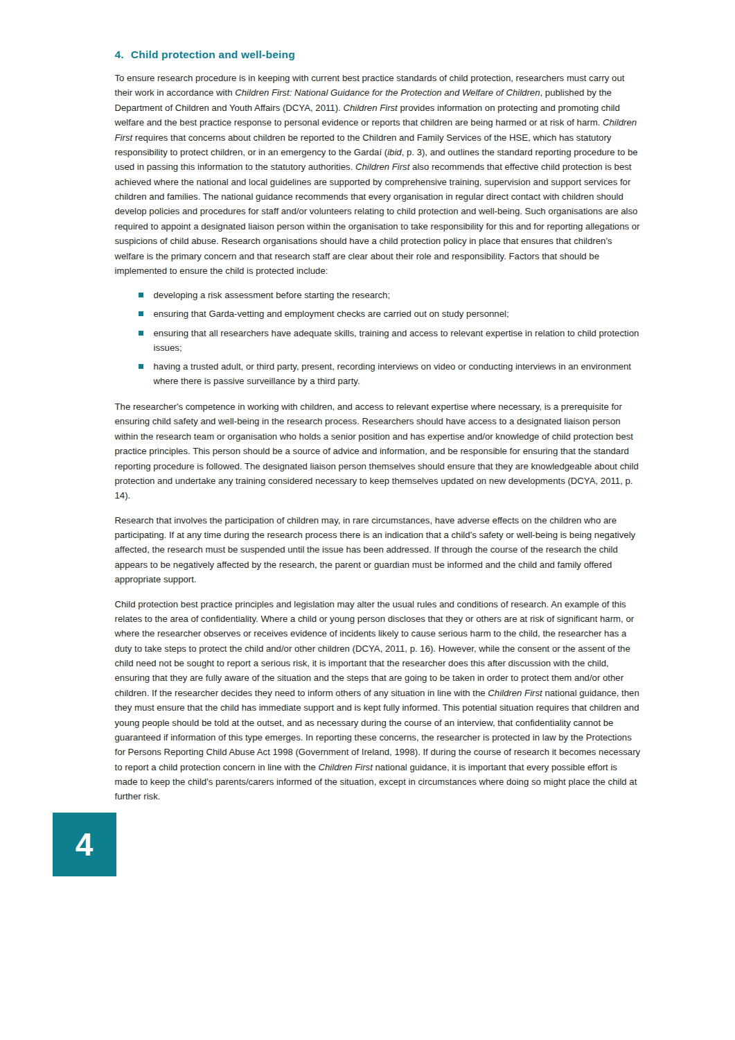4. Child protection and well-being
To ensure research procedure is in keeping with current best practice standards of child protection, researchers must carry out their work in accordance with Children First: National Guidance for the Protection and Welfare of Children, published by the Department of Children and Youth Affairs (DCYA, 2011). Children First provides information on protecting and promoting child welfare and the best practice response to personal evidence or reports that children are being harmed or at risk of harm. Children First requires that concerns about children be reported to the Children and Family Services of the HSE, which has statutory responsibility to protect children, or in an emergency to the Gardaí (ibid, p. 3), and outlines the standard reporting procedure to be used in passing this information to the statutory authorities. Children First also recommends that effective child protection is best achieved where the national and local guidelines are supported by comprehensive training, supervision and support services for children and families. The national guidance recommends that every organisation in regular direct contact with children should develop policies and procedures for staff and/or volunteers relating to child protection and well-being. Such organisations are also required to appoint a designated liaison person within the organisation to take responsibility for this and for reporting allegations or suspicions of child abuse. Research organisations should have a child protection policy in place that ensures that children's welfare is the primary concern and that research staff are clear about their role and responsibility. Factors that should be implemented to ensure the child is protected include:
developing a risk assessment before starting the research;
ensuring that Garda-vetting and employment checks are carried out on study personnel;
ensuring that all researchers have adequate skills, training and access to relevant expertise in relation to child protection issues;
having a trusted adult, or third party, present, recording interviews on video or conducting interviews in an environment where there is passive surveillance by a third party.
The researcher's competence in working with children, and access to relevant expertise where necessary, is a prerequisite for ensuring child safety and well-being in the research process. Researchers should have access to a designated liaison person within the research team or organisation who holds a senior position and has expertise and/or knowledge of child protection best practice principles. This person should be a source of advice and information, and be responsible for ensuring that the standard reporting procedure is followed. The designated liaison person themselves should ensure that they are knowledgeable about child protection and undertake any training considered necessary to keep themselves updated on new developments (DCYA, 2011, p. 14).
Research that involves the participation of children may, in rare circumstances, have adverse effects on the children who are participating. If at any time during the research process there is an indication that a child's safety or well-being is being negatively affected, the research must be suspended until the issue has been addressed. If through the course of the research the child appears to be negatively affected by the research, the parent or guardian must be informed and the child and family offered appropriate support.
Child protection best practice principles and legislation may alter the usual rules and conditions of research. An example of this relates to the area of confidentiality. Where a child or young person discloses that they or others are at risk of significant harm, or where the researcher observes or receives evidence of incidents likely to cause serious harm to the child, the researcher has a duty to take steps to protect the child and/or other children (DCYA, 2011, p. 16). However, while the consent or the assent of the child need not be sought to report a serious risk, it is important that the researcher does this after discussion with the child, ensuring that they are fully aware of the situation and the steps that are going to be taken in order to protect them and/or other children. If the researcher decides they need to inform others of any situation in line with the Children First national guidance, then they must ensure that the child has immediate support and is kept fully informed. This potential situation requires that children and young people should be told at the outset, and as necessary during the course of an interview, that confidentiality cannot be guaranteed if information of this type emerges. In reporting these concerns, the researcher is protected in law by the Protections for Persons Reporting Child Abuse Act 1998 (Government of Ireland, 1998). If during the course of research it becomes necessary to report a child protection concern in line with the Children First national guidance, it is important that every possible effort is made to keep the child's parents/carers informed of the situation, except in circumstances where doing so might place the child at further risk.
4